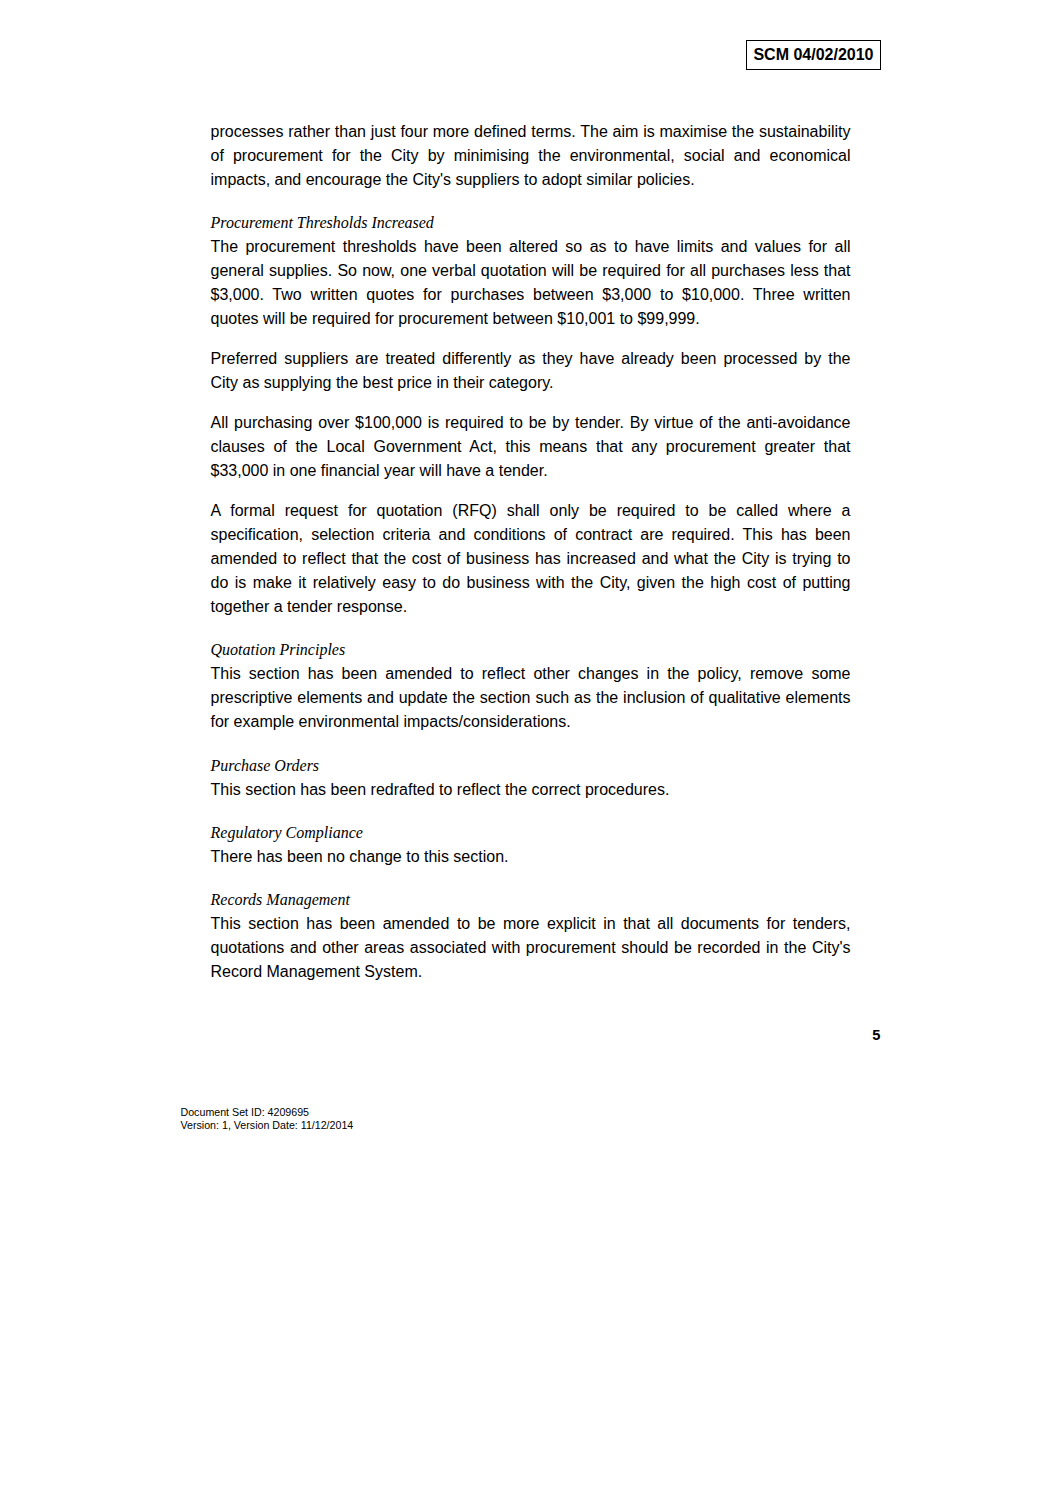SCM 04/02/2010
processes rather than just four more defined terms. The aim is maximise the sustainability of procurement for the City by minimising the environmental, social and economical impacts, and encourage the City's suppliers to adopt similar policies.
Procurement Thresholds Increased
The procurement thresholds have been altered so as to have limits and values for all general supplies. So now, one verbal quotation will be required for all purchases less that $3,000. Two written quotes for purchases between $3,000 to $10,000. Three written quotes will be required for procurement between $10,001 to $99,999.
Preferred suppliers are treated differently as they have already been processed by the City as supplying the best price in their category.
All purchasing over $100,000 is required to be by tender. By virtue of the anti-avoidance clauses of the Local Government Act, this means that any procurement greater that $33,000 in one financial year will have a tender.
A formal request for quotation (RFQ) shall only be required to be called where a specification, selection criteria and conditions of contract are required. This has been amended to reflect that the cost of business has increased and what the City is trying to do is make it relatively easy to do business with the City, given the high cost of putting together a tender response.
Quotation Principles
This section has been amended to reflect other changes in the policy, remove some prescriptive elements and update the section such as the inclusion of qualitative elements for example environmental impacts/considerations.
Purchase Orders
This section has been redrafted to reflect the correct procedures.
Regulatory Compliance
There has been no change to this section.
Records Management
This section has been amended to be more explicit in that all documents for tenders, quotations and other areas associated with procurement should be recorded in the City's Record Management System.
5
Document Set ID: 4209695
Version: 1, Version Date: 11/12/2014